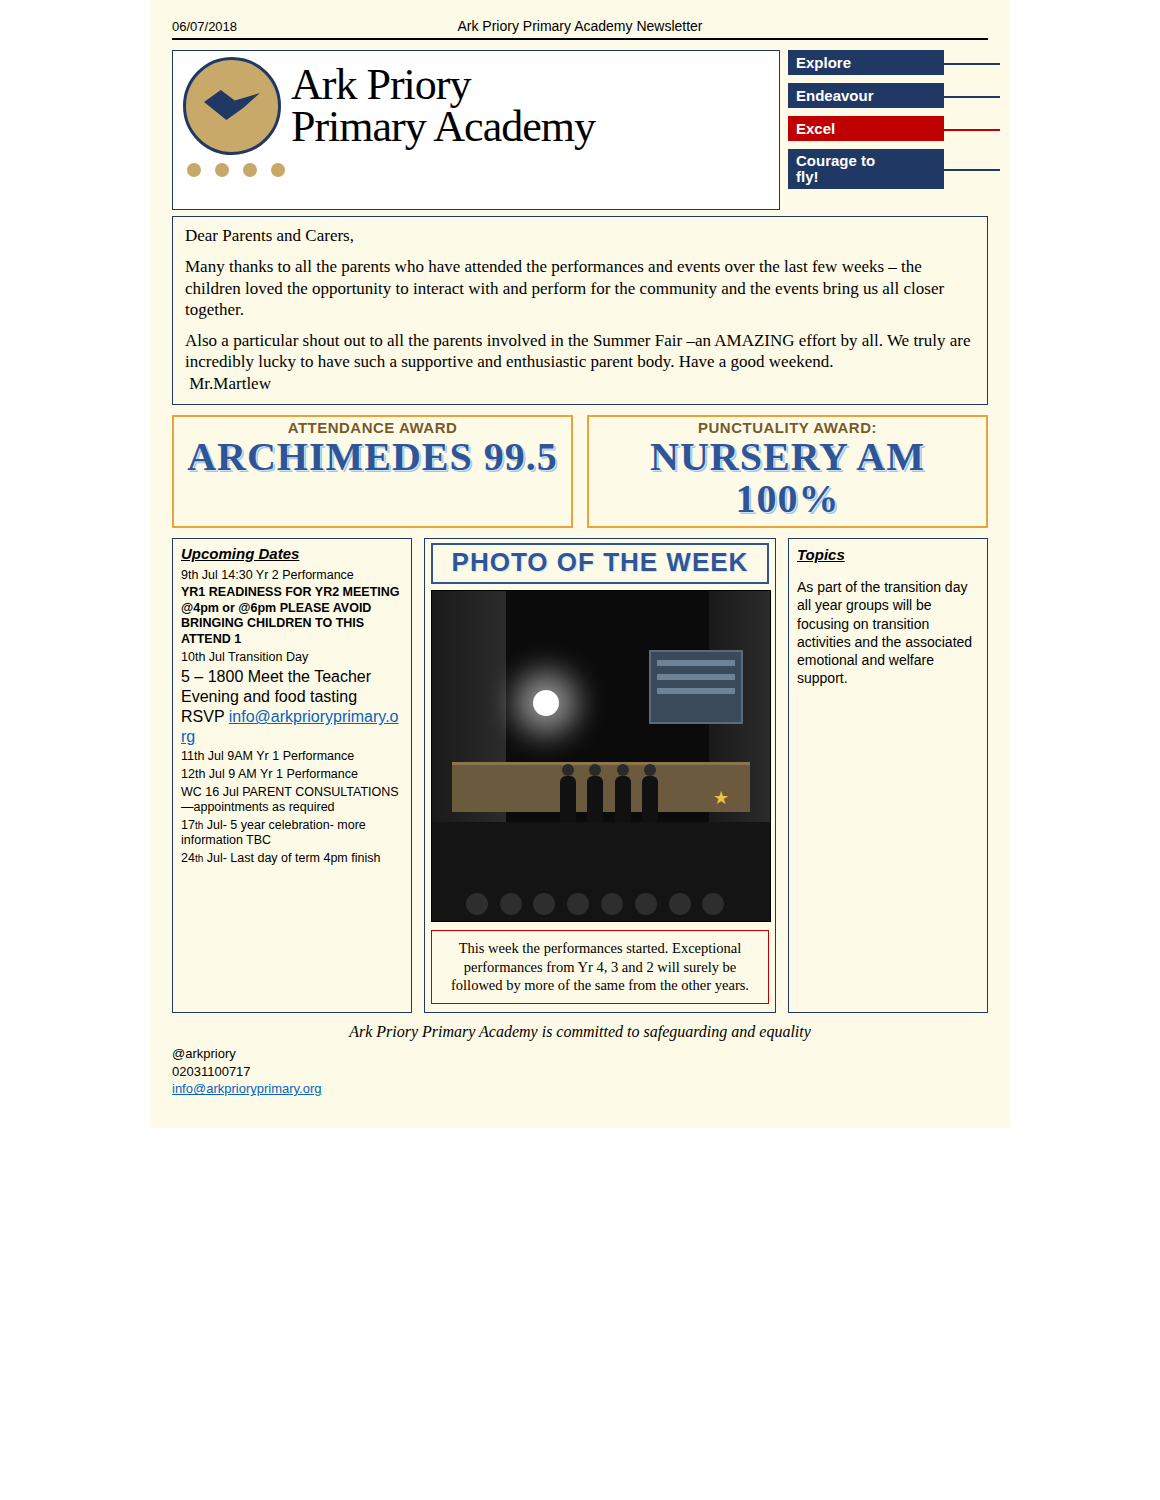06/07/2018
Ark Priory Primary Academy Newsletter
Ark Priory
Primary Academy
Explore
Endeavour
Excel
Courage to
fly!
Dear Parents and Carers,
Many thanks to all the parents who have attended the performances and events over the last few weeks – the children loved the opportunity to interact with and perform for the community and the events bring us all closer together.
Also a particular shout out to all the parents involved in the Summer Fair –an AMAZING effort by all. We truly are incredibly lucky to have such a supportive and enthusiastic parent body. Have a good weekend.
Mr.Martlew
ATTENDANCE AWARD
Archimedes 99.5
PUNCTUALITY AWARD:
Nursery AM 100%
Upcoming Dates
9th Jul 14:30 Yr 2 Performance
YR1 READINESS FOR YR2 MEETING @4pm or @6pm PLEASE AVOID BRINGING CHILDREN TO THIS ATTEND 1
10th Jul Transition Day
5 – 1800 Meet the Teacher Evening and food tasting RSVP info@arkprioryprimary.org
11th Jul 9AM Yr 1 Performance
12th Jul 9 AM Yr 1 Performance
WC 16 Jul PARENT CONSULTATIONS—appointments as required
17th Jul- 5 year celebration- more information TBC
24th Jul- Last day of term 4pm finish
PHOTO OF THE WEEK
★
This week the performances started. Exceptional performances from Yr 4, 3 and 2 will surely be followed by more of the same from the other years.
Topics
As part of the transition day all year groups will be focusing on transition activities and the associated emotional and welfare support.
Ark Priory Primary Academy is committed to safeguarding and equality
@arkpriory
02031100717
info@arkprioryprimary.org